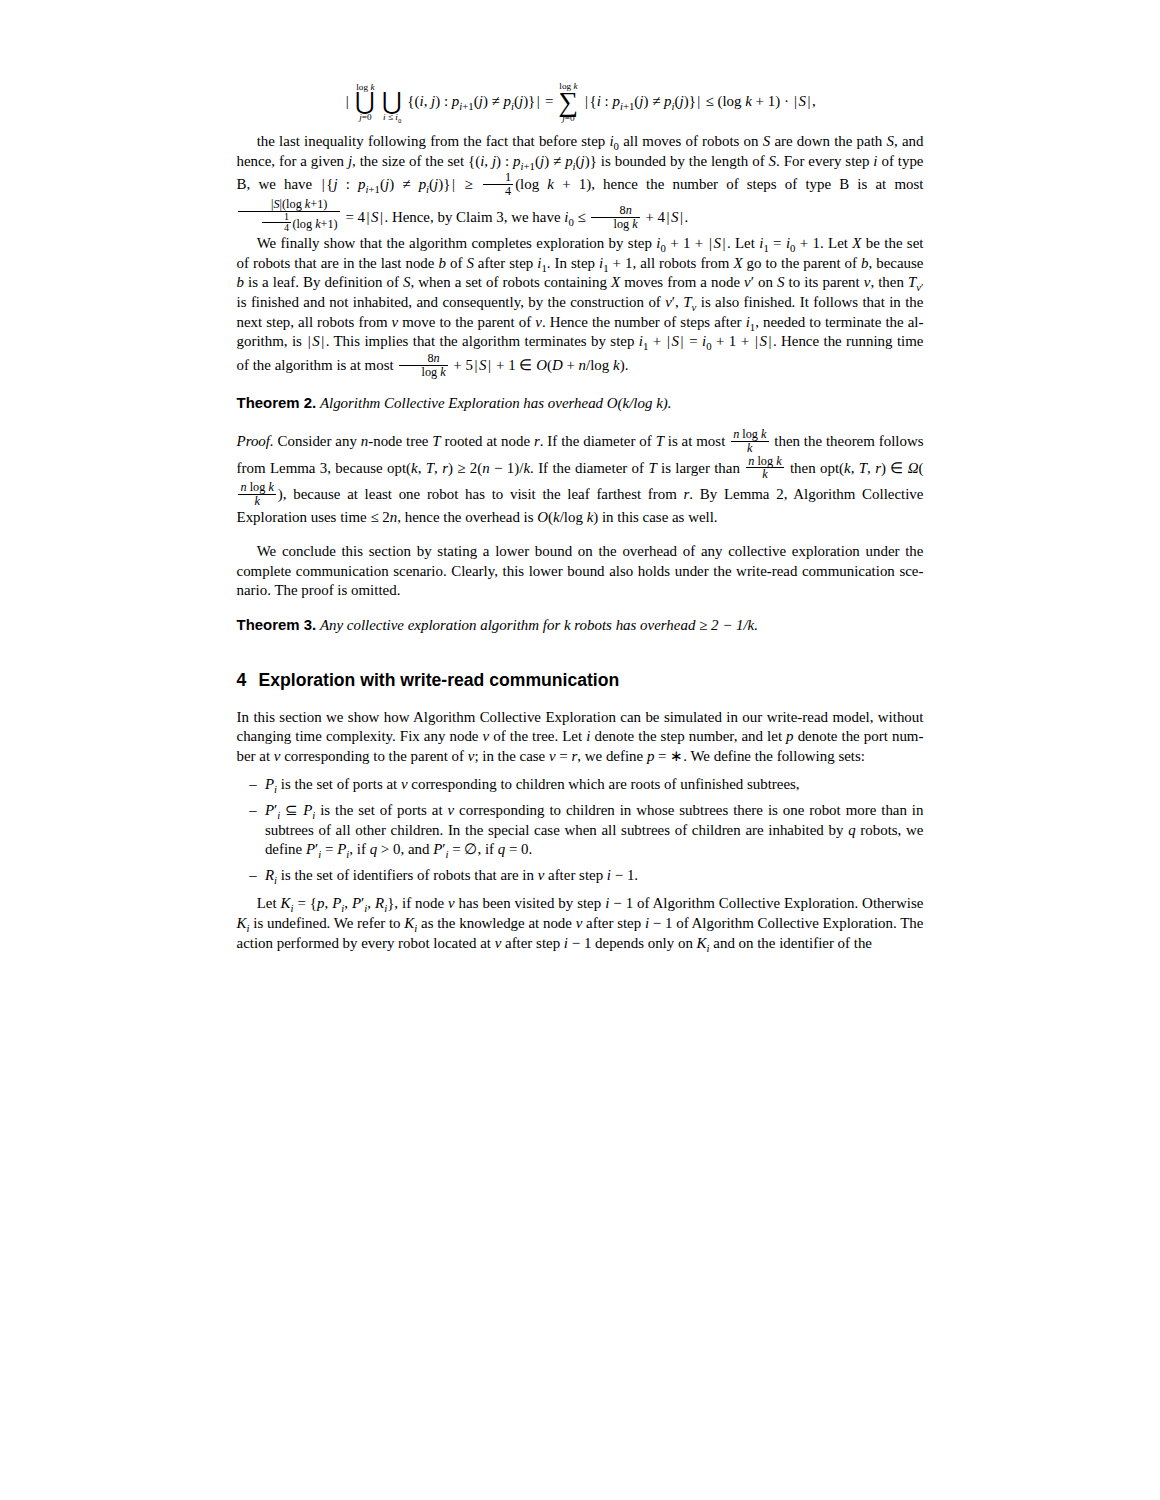| log k ⋃ j=0 ⋃ i ≤ i0 {(i, j) : pi+1(j) ≠ pi(j)}| = log k ∑ j=0 |{i : pi+1(j) ≠ pi(j)}| ≤ (log k + 1) · |S|,
the last inequality following from the fact that before step i0 all moves of robots on S are down the path S, and hence, for a given j, the size of the set {(i, j) : pi+1(j) ≠ pi(j)} is bounded by the length of S. For every step i of type B, we have |{j : pi+1(j) ≠ pi(j)}| ≥ 14(log k + 1), hence the number of steps of type B is at most |S|(log k+1) 14(log k+1) = 4|S|. Hence, by Claim 3, we have i0 ≤ 8n log k + 4|S|.
We finally show that the algorithm completes exploration by step i0 + 1 + |S|. Let i1 = i0 + 1. Let X be the set of robots that are in the last node b of S after step i1. In step i1 + 1, all robots from X go to the parent of b, because b is a leaf. By definition of S, when a set of robots containing X moves from a node v′ on S to its parent v, then Tv′ is finished and not inhabited, and consequently, by the construction of v′, Tv is also finished. It follows that in the next step, all robots from v move to the parent of v. Hence the number of steps after i1, needed to terminate the algorithm, is |S|. This implies that the algorithm terminates by step i1 + |S| = i0 + 1 + |S|. Hence the running time of the algorithm is at most 8n log k + 5|S| + 1 ∈ O(D + n/log k).
Theorem 2. Algorithm Collective Exploration has overhead O(k/log k).
Proof. Consider any n-node tree T rooted at node r. If the diameter of T is at most n log k k then the theorem follows from Lemma 3, because opt(k, T, r) ≥ 2(n − 1)/k. If the diameter of T is larger than n log k k then opt(k, T, r) ∈ Ω(n log k k), because at least one robot has to visit the leaf farthest from r. By Lemma 2, Algorithm Collective Exploration uses time ≤ 2n, hence the overhead is O(k/log k) in this case as well.
We conclude this section by stating a lower bound on the overhead of any collective exploration under the complete communication scenario. Clearly, this lower bound also holds under the write-read communication scenario. The proof is omitted.
Theorem 3. Any collective exploration algorithm for k robots has overhead ≥ 2 − 1/k.
4 Exploration with write-read communication
In this section we show how Algorithm Collective Exploration can be simulated in our write-read model, without changing time complexity. Fix any node v of the tree. Let i denote the step number, and let p denote the port number at v corresponding to the parent of v; in the case v = r, we define p = ∗. We define the following sets:
Pi is the set of ports at v corresponding to children which are roots of unfinished subtrees,
P′i ⊆ Pi is the set of ports at v corresponding to children in whose subtrees there is one robot more than in subtrees of all other children. In the special case when all subtrees of children are inhabited by q robots, we define P′i = Pi, if q > 0, and P′i = ∅, if q = 0.
Ri is the set of identifiers of robots that are in v after step i − 1.
Let Ki = {p, Pi, P′i, Ri}, if node v has been visited by step i − 1 of Algorithm Collective Exploration. Otherwise Ki is undefined. We refer to Ki as the knowledge at node v after step i − 1 of Algorithm Collective Exploration. The action performed by every robot located at v after step i − 1 depends only on Ki and on the identifier of the